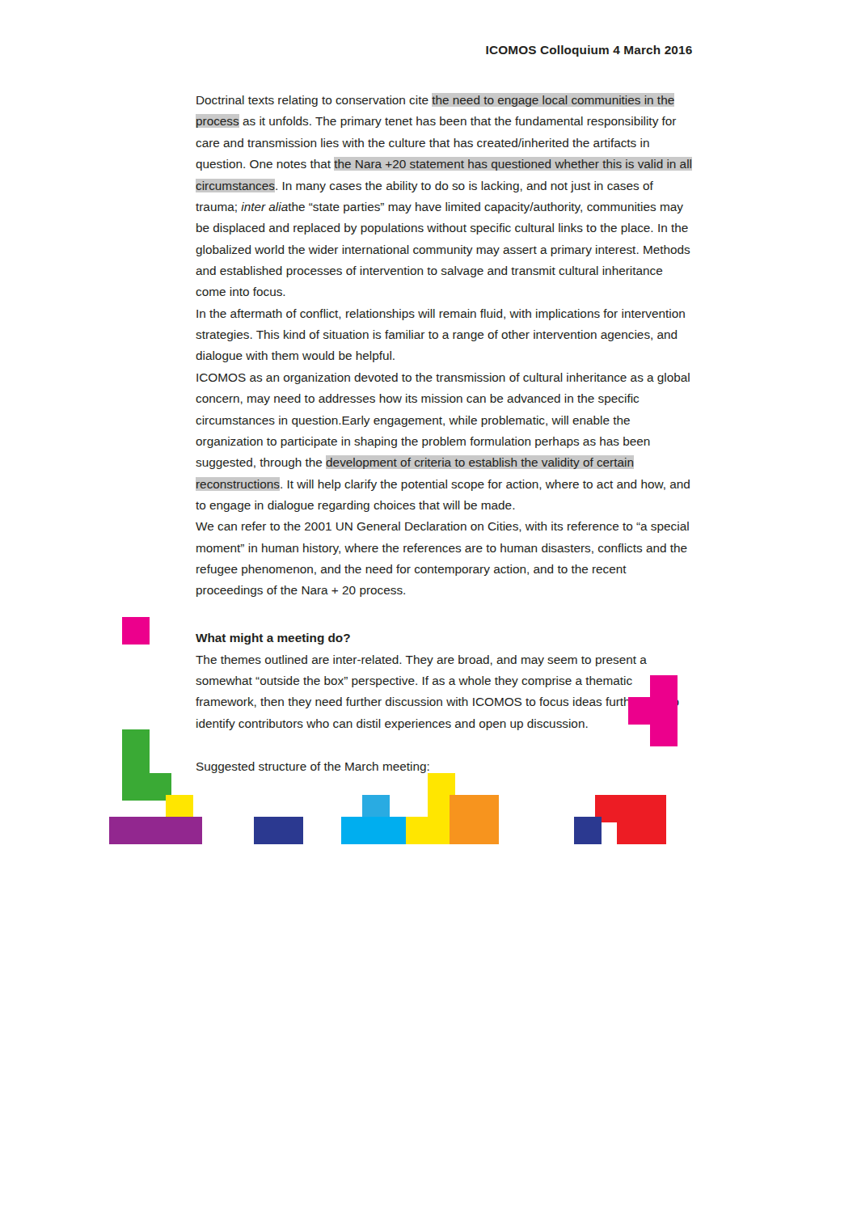ICOMOS Colloquium 4 March 2016
Doctrinal texts relating to conservation cite the need to engage local communities in the process as it unfolds. The primary tenet has been that the fundamental responsibility for care and transmission lies with the culture that has created/inherited the artifacts in question. One notes that the Nara +20 statement has questioned whether this is valid in all circumstances. In many cases the ability to do so is lacking, and not just in cases of trauma; inter aliathe “state parties” may have limited capacity/authority, communities may be displaced and replaced by populations without specific cultural links to the place. In the globalized world the wider international community may assert a primary interest. Methods and established processes of intervention to salvage and transmit cultural inheritance come into focus.
In the aftermath of conflict, relationships will remain fluid, with implications for intervention strategies. This kind of situation is familiar to a range of other intervention agencies, and dialogue with them would be helpful.
ICOMOS as an organization devoted to the transmission of cultural inheritance as a global concern, may need to addresses how its mission can be advanced in the specific circumstances in question.Early engagement, while problematic, will enable the organization to participate in shaping the problem formulation perhaps as has been suggested, through the development of criteria to establish the validity of certain reconstructions. It will help clarify the potential scope for action, where to act and how, and to engage in dialogue regarding choices that will be made.
We can refer to the 2001 UN General Declaration on Cities, with its reference to “a special moment” in human history, where the references are to human disasters, conflicts and the refugee phenomenon, and the need for contemporary action, and to the recent proceedings of the Nara + 20 process.
What might a meeting do?
The themes outlined are inter-related. They are broad, and may seem to present a somewhat “outside the box” perspective. If as a whole they comprise a thematic framework, then they need further discussion with ICOMOS to focus ideas further and to identify contributors who can distil experiences and open up discussion.
Suggested structure of the March meeting: